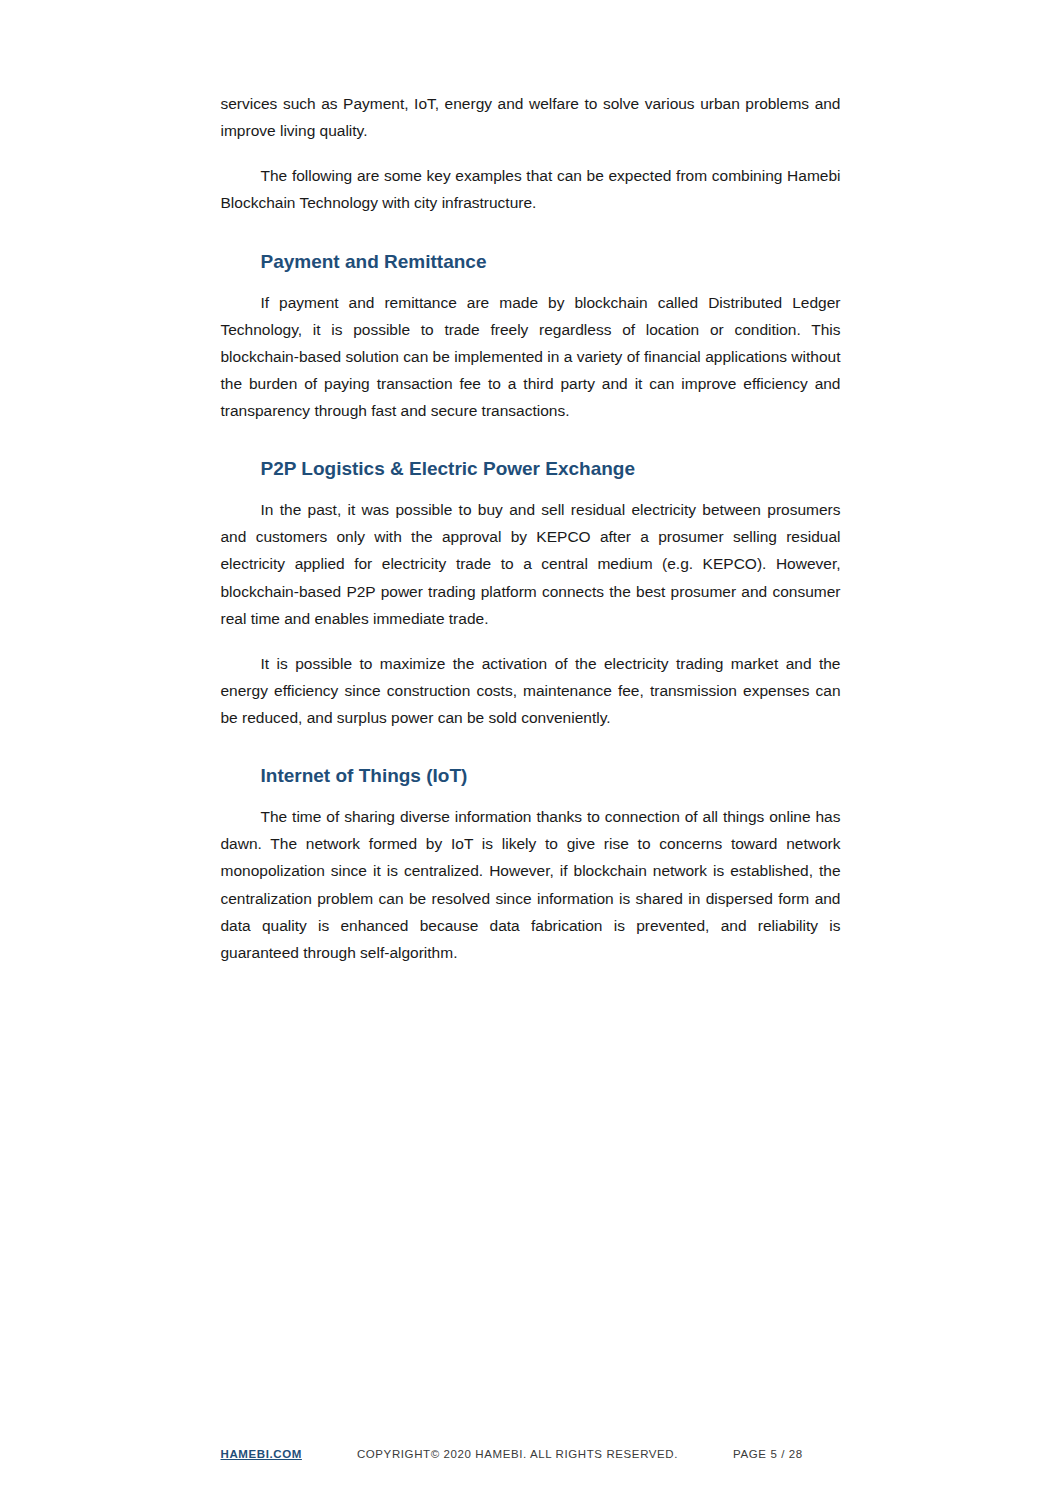services such as Payment, IoT, energy and welfare to solve various urban problems and improve living quality.
The following are some key examples that can be expected from combining Hamebi Blockchain Technology with city infrastructure.
Payment and Remittance
If payment and remittance are made by blockchain called Distributed Ledger Technology, it is possible to trade freely regardless of location or condition. This blockchain-based solution can be implemented in a variety of financial applications without the burden of paying transaction fee to a third party and it can improve efficiency and transparency through fast and secure transactions.
P2P Logistics & Electric Power Exchange
In the past, it was possible to buy and sell residual electricity between prosumers and customers only with the approval by KEPCO after a prosumer selling residual electricity applied for electricity trade to a central medium (e.g. KEPCO). However, blockchain-based P2P power trading platform connects the best prosumer and consumer real time and enables immediate trade.
It is possible to maximize the activation of the electricity trading market and the energy efficiency since construction costs, maintenance fee, transmission expenses can be reduced, and surplus power can be sold conveniently.
Internet of Things (IoT)
The time of sharing diverse information thanks to connection of all things online has dawn. The network formed by IoT is likely to give rise to concerns toward network monopolization since it is centralized. However, if blockchain network is established, the centralization problem can be resolved since information is shared in dispersed form and data quality is enhanced because data fabrication is prevented, and reliability is guaranteed through self-algorithm.
HAMEBI.COM COPYRIGHT© 2020 HAMEBI. ALL RIGHTS RESERVED. PAGE 5 / 28